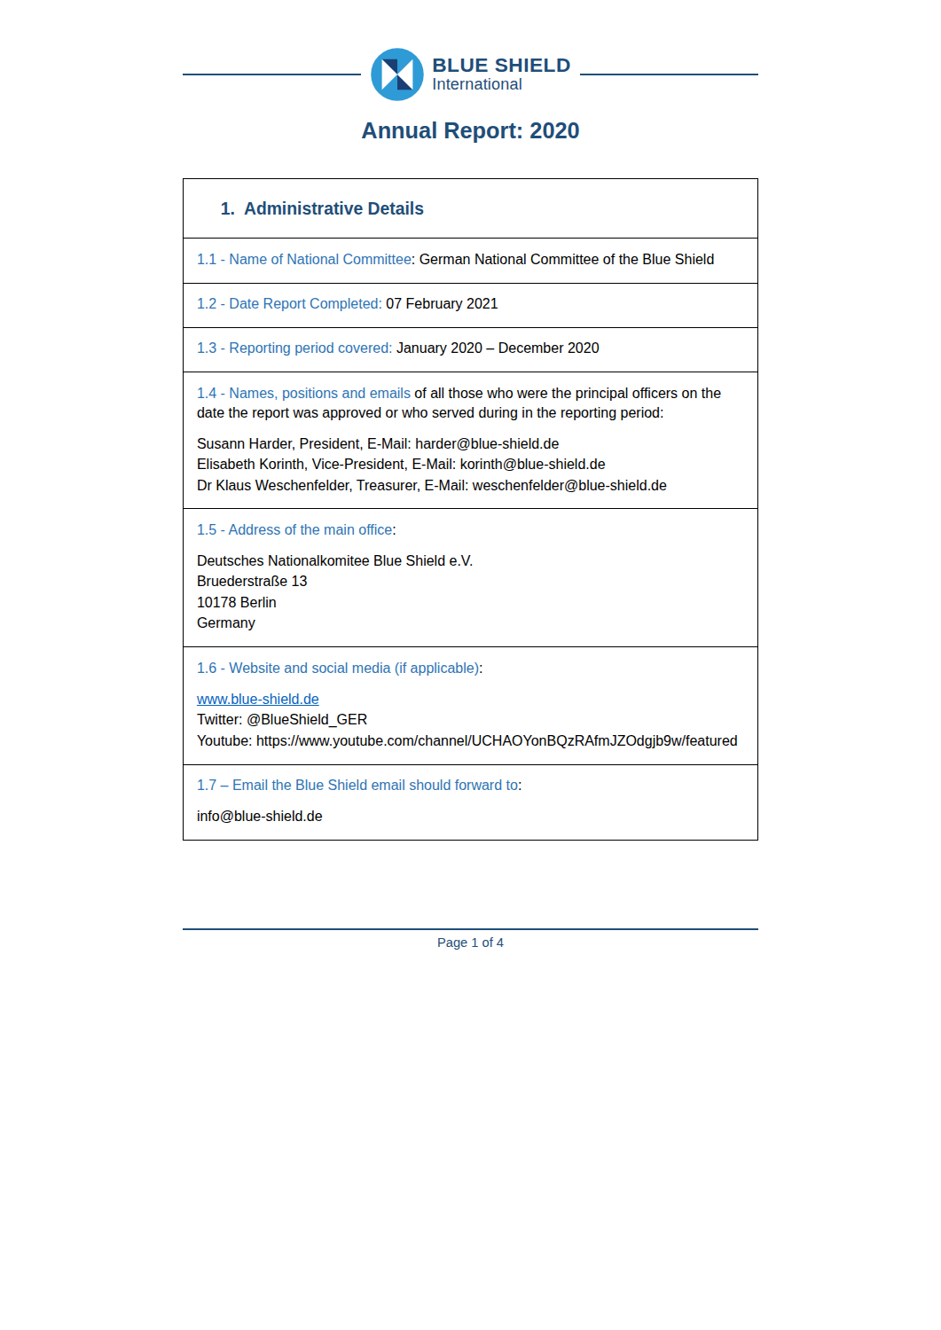BLUE SHIELD
International
Annual Report: 2020
1. Administrative Details
1.1 - Name of National Committee: German National Committee of the Blue Shield
1.2 - Date Report Completed: 07 February 2021
1.3 - Reporting period covered: January 2020 – December 2020
1.4 - Names, positions and emails of all those who were the principal officers on the date the report was approved or who served during in the reporting period:
Susann Harder, President, E-Mail: harder@blue-shield.de
Elisabeth Korinth, Vice-President, E-Mail: korinth@blue-shield.de
Dr Klaus Weschenfelder, Treasurer, E-Mail: weschenfelder@blue-shield.de
1.5 - Address of the main office:
Deutsches Nationalkomitee Blue Shield e.V.
Bruederstraße 13
10178 Berlin
Germany
1.6 - Website and social media (if applicable):
www.blue-shield.de
Twitter: @BlueShield_GER
Youtube: https://www.youtube.com/channel/UCHAOYonBQzRAfmJZOdgjb9w/featured
1.7 – Email the Blue Shield email should forward to:
info@blue-shield.de
Page 1 of 4